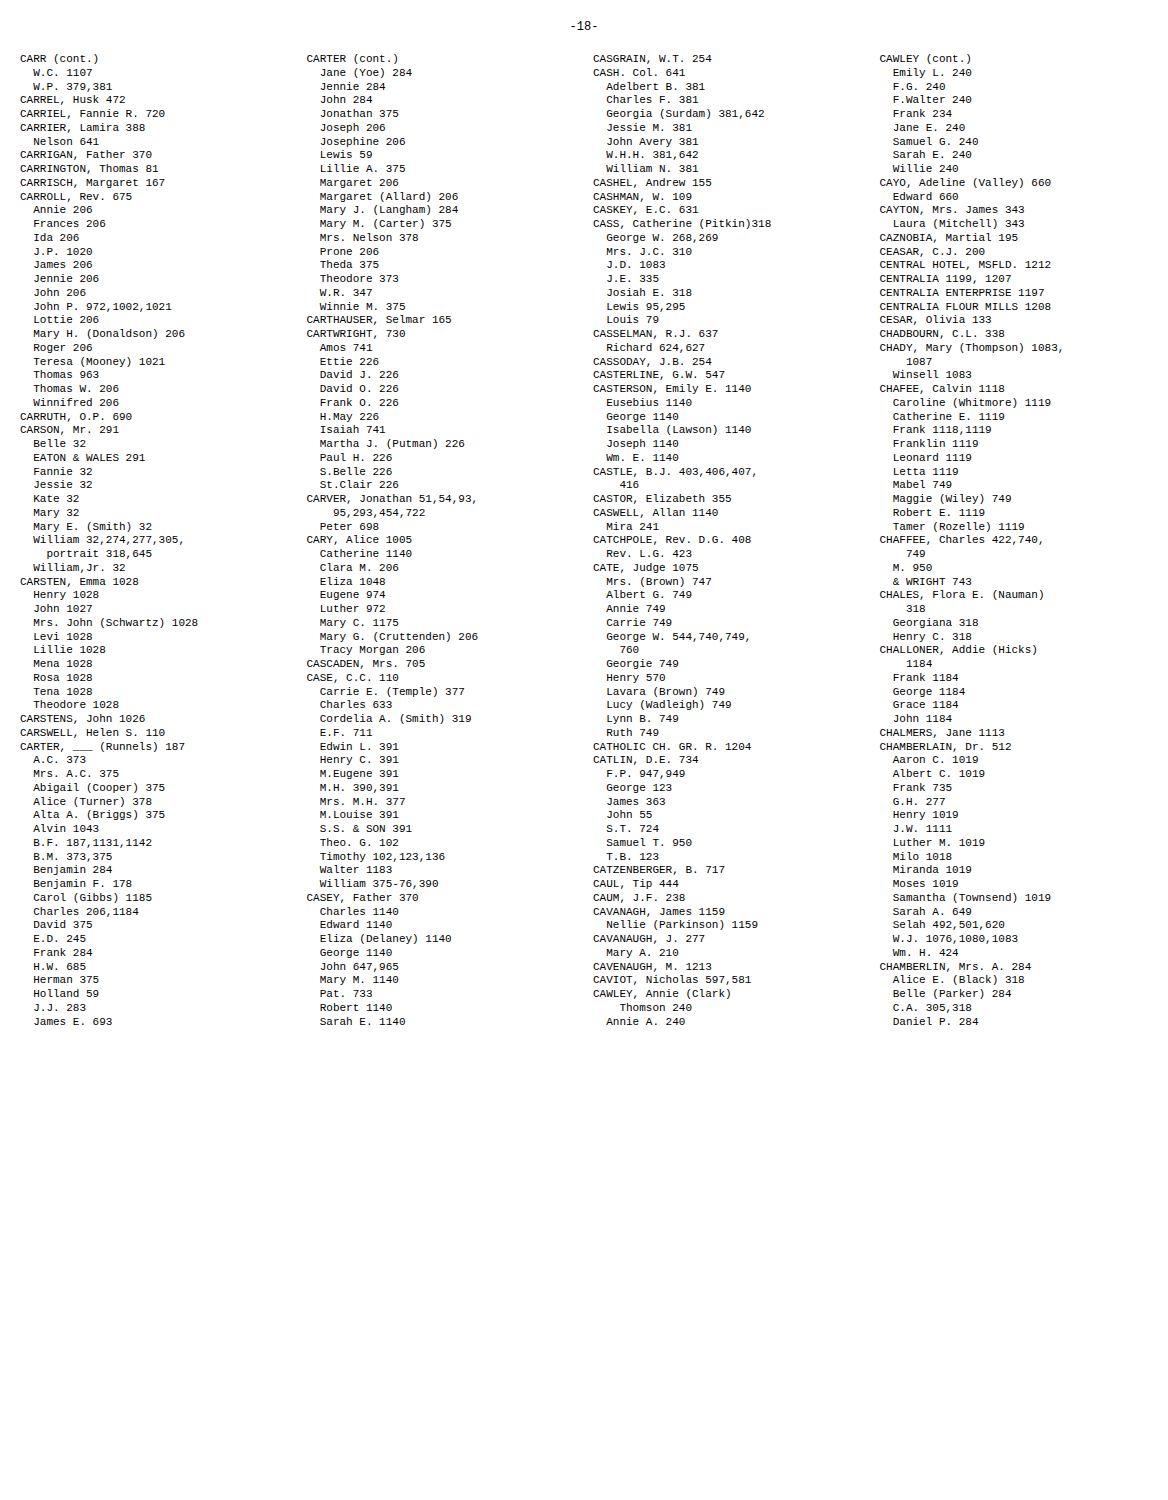-18-
CARR (cont.)
W.C. 1107
W.P. 379,381
CARREL, Husk 472
CARRIEL, Fannie R. 720
CARRIER, Lamira 388
Nelson 641
CARRIGAN, Father 370
CARRINGTON, Thomas 81
CARRISCH, Margaret 167
CARROLL, Rev. 675
Annie 206
Frances 206
Ida 206
J.P. 1020
James 206
Jennie 206
John 206
John P. 972,1002,1021
Lottie 206
Mary H. (Donaldson) 206
Roger 206
Teresa (Mooney) 1021
Thomas 963
Thomas W. 206
Winnifred 206
CARRUTH, O.P. 690
CARSON, Mr. 291
Belle 32
EATON & WALES 291
Fannie 32
Jessie 32
Kate 32
Mary 32
Mary E. (Smith) 32
William 32,274,277,305,
portrait 318,645
William,Jr. 32
CARSTEN, Emma 1028
Henry 1028
John 1027
Mrs. John (Schwartz) 1028
Levi 1028
Lillie 1028
Mena 1028
Rosa 1028
Tena 1028
Theodore 1028
CARSTENS, John 1026
CARSWELL, Helen S. 110
CARTER, ___ (Runnels) 187
A.C. 373
Mrs. A.C. 375
Abigail (Cooper) 375
Alice (Turner) 378
Alta A. (Briggs) 375
Alvin 1043
B.F. 187,1131,1142
B.M. 373,375
Benjamin 284
Benjamin F. 178
Carol (Gibbs) 1185
Charles 206,1184
David 375
E.D. 245
Frank 284
H.W. 685
Herman 375
Holland 59
J.J. 283
James E. 693
CARTER (cont.)
Jane (Yoe) 284
Jennie 284
John 284
Jonathan 375
Joseph 206
Josephine 206
Lewis 59
Lillie A. 375
Margaret 206
Margaret (Allard) 206
Mary J. (Langham) 284
Mary M. (Carter) 375
Mrs. Nelson 378
Prone 206
Theda 375
Theodore 373
W.R. 347
Winnie M. 375
CARTHAUSER, Selmar 165
CARTWRIGHT, 730
Amos 741
Ettie 226
David J. 226
David O. 226
Frank O. 226
H.May 226
Isaiah 741
Martha J. (Putman) 226
Paul H. 226
S.Belle 226
St.Clair 226
CARVER, Jonathan 51,54,93,
95,293,454,722
Peter 698
CARY, Alice 1005
Catherine 1140
Clara M. 206
Eliza 1048
Eugene 974
Luther 972
Mary C. 1175
Mary G. (Cruttenden) 206
Tracy Morgan 206
CASCADEN, Mrs. 705
CASE, C.C. 110
Carrie E. (Temple) 377
Charles 633
Cordelia A. (Smith) 319
E.F. 711
Edwin L. 391
Henry C. 391
M.Eugene 391
M.H. 390,391
Mrs. M.H. 377
M.Louise 391
S.S. & SON 391
Theo. G. 102
Timothy 102,123,136
Walter 1183
William 375-76,390
CASEY, Father 370
Charles 1140
Edward 1140
Eliza (Delaney) 1140
George 1140
John 647,965
Mary M. 1140
Pat. 733
Robert 1140
Sarah E. 1140
CASGRAIN, W.T. 254
CASH. Col. 641
Adelbert B. 381
Charles F. 381
Georgia (Surdam) 381,642
Jessie M. 381
John Avery 381
W.H.H. 381,642
William N. 381
CASHEL, Andrew 155
CASHMAN, W. 109
CASKEY, E.C. 631
CASS, Catherine (Pitkin)318
George W. 268,269
Mrs. J.C. 310
J.D. 1083
J.E. 335
Josiah E. 318
Lewis 95,295
Louis 79
CASSELMAN, R.J. 637
Richard 624,627
CASSODAY, J.B. 254
CASTERLINE, G.W. 547
CASTERSON, Emily E. 1140
Eusebius 1140
George 1140
Isabella (Lawson) 1140
Joseph 1140
Wm. E. 1140
CASTLE, B.J. 403,406,407,
416
CASTOR, Elizabeth 355
CASWELL, Allan 1140
Mira 241
CATCHPOLE, Rev. D.G. 408
Rev. L.G. 423
CATE, Judge 1075
Mrs. (Brown) 747
Albert G. 749
Annie 749
Carrie 749
George W. 544,740,749,
760
Georgie 749
Henry 570
Lavara (Brown) 749
Lucy (Wadleigh) 749
Lynn B. 749
Ruth 749
CATHOLIC CH. GR. R. 1204
CATLIN, D.E. 734
F.P. 947,949
George 123
James 363
John 55
S.T. 724
Samuel T. 950
T.B. 123
CATZENBERGER, B. 717
CAUL, Tip 444
CAUM, J.F. 238
CAVANAGH, James 1159
Nellie (Parkinson) 1159
CAVANAUGH, J. 277
Mary A. 210
CAVENAUGH, M. 1213
CAVIOT, Nicholas 597,581
CAWLEY, Annie (Clark)
Thomson 240
Annie A. 240
CAWLEY (cont.)
Emily L. 240
F.G. 240
F.Walter 240
Frank 234
Jane E. 240
Samuel G. 240
Sarah E. 240
Willie 240
CAYO, Adeline (Valley) 660
Edward 660
CAYTON, Mrs. James 343
Laura (Mitchell) 343
CAZNOBIA, Martial 195
CEASAR, C.J. 200
CENTRAL HOTEL, MSFLD. 1212
CENTRALIA 1199, 1207
CENTRALIA ENTERPRISE 1197
CENTRALIA FLOUR MILLS 1208
CESAR, Olivia 133
CHADBOURN, C.L. 338
CHADY, Mary (Thompson) 1083,
1087
Winsell 1083
CHAFEE, Calvin 1118
Caroline (Whitmore) 1119
Catherine E. 1119
Frank 1118,1119
Franklin 1119
Leonard 1119
Letta 1119
Mabel 749
Maggie (Wiley) 749
Robert E. 1119
Tamer (Rozelle) 1119
CHAFFEE, Charles 422,740,
749
M. 950
& WRIGHT 743
CHALES, Flora E. (Nauman)
318
Georgiana 318
Henry C. 318
CHALLONER, Addie (Hicks)
1184
Frank 1184
George 1184
Grace 1184
John 1184
CHALMERS, Jane 1113
CHAMBERLAIN, Dr. 512
Aaron C. 1019
Albert C. 1019
Frank 735
G.H. 277
Henry 1019
J.W. 1111
Luther M. 1019
Milo 1018
Miranda 1019
Moses 1019
Samantha (Townsend) 1019
Sarah A. 649
Selah 492,501,620
W.J. 1076,1080,1083
Wm. H. 424
CHAMBERLIN, Mrs. A. 284
Alice E. (Black) 318
Belle (Parker) 284
C.A. 305,318
Daniel P. 284